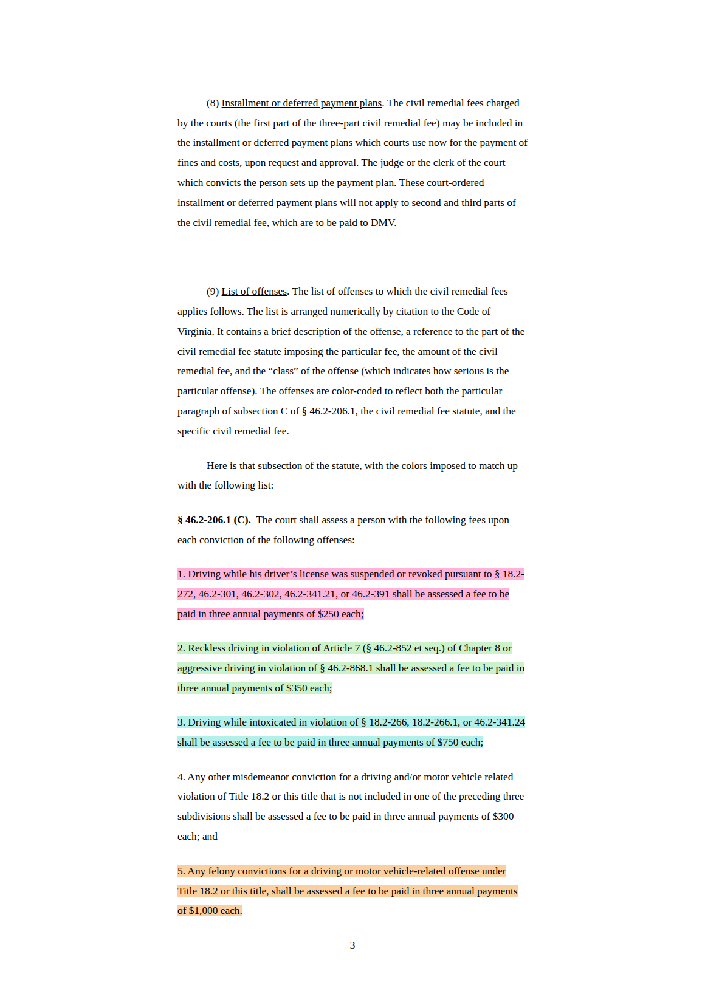(8) Installment or deferred payment plans. The civil remedial fees charged by the courts (the first part of the three-part civil remedial fee) may be included in the installment or deferred payment plans which courts use now for the payment of fines and costs, upon request and approval. The judge or the clerk of the court which convicts the person sets up the payment plan. These court-ordered installment or deferred payment plans will not apply to second and third parts of the civil remedial fee, which are to be paid to DMV.
(9) List of offenses. The list of offenses to which the civil remedial fees applies follows. The list is arranged numerically by citation to the Code of Virginia. It contains a brief description of the offense, a reference to the part of the civil remedial fee statute imposing the particular fee, the amount of the civil remedial fee, and the “class” of the offense (which indicates how serious is the particular offense). The offenses are color-coded to reflect both the particular paragraph of subsection C of § 46.2-206.1, the civil remedial fee statute, and the specific civil remedial fee.
Here is that subsection of the statute, with the colors imposed to match up with the following list:
§ 46.2-206.1 (C). The court shall assess a person with the following fees upon each conviction of the following offenses:
1. Driving while his driver’s license was suspended or revoked pursuant to § 18.2-272, 46.2-301, 46.2-302, 46.2-341.21, or 46.2-391 shall be assessed a fee to be paid in three annual payments of $250 each;
2. Reckless driving in violation of Article 7 (§ 46.2-852 et seq.) of Chapter 8 or aggressive driving in violation of § 46.2-868.1 shall be assessed a fee to be paid in three annual payments of $350 each;
3. Driving while intoxicated in violation of § 18.2-266, 18.2-266.1, or 46.2-341.24 shall be assessed a fee to be paid in three annual payments of $750 each;
4. Any other misdemeanor conviction for a driving and/or motor vehicle related violation of Title 18.2 or this title that is not included in one of the preceding three subdivisions shall be assessed a fee to be paid in three annual payments of $300 each; and
5. Any felony convictions for a driving or motor vehicle-related offense under Title 18.2 or this title, shall be assessed a fee to be paid in three annual payments of $1,000 each.
3